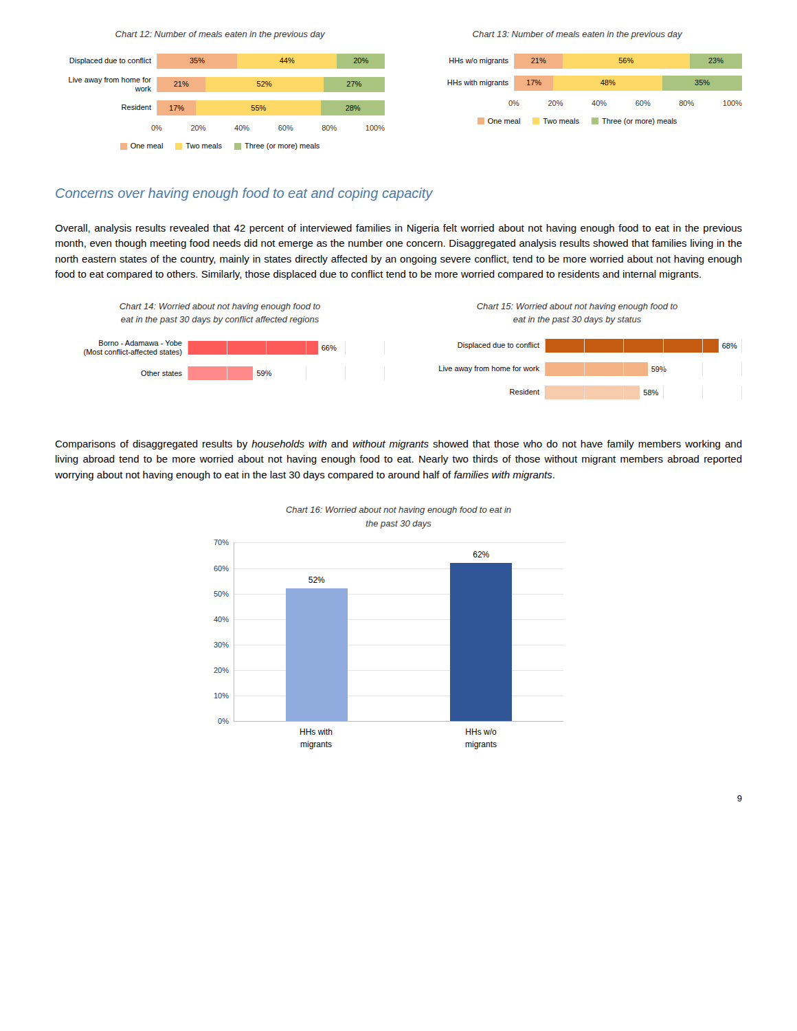Chart 12: Number of meals eaten in the previous day
Displaced due to conflict
35%
44%
20%
Live away from home for work
21%
52%
27%
Resident
17%
55%
28%
0% 20% 40% 60% 80% 100%
One meal
Two meals
Three (or more) meals
Chart 13: Number of meals eaten in the previous day
HHs w/o migrants
21%
56%
23%
HHs with migrants
17%
48%
35%
0% 20% 40% 60% 80% 100%
One meal
Two meals
Three (or more) meals
Concerns over having enough food to eat and coping capacity
Overall, analysis results revealed that 42 percent of interviewed families in Nigeria felt worried about not having enough food to eat in the previous month, even though meeting food needs did not emerge as the number one concern. Disaggregated analysis results showed that families living in the north eastern states of the country, mainly in states directly affected by an ongoing severe conflict, tend to be more worried about not having enough food to eat compared to others. Similarly, those displaced due to conflict tend to be more worried compared to residents and internal migrants.
Chart 14: Worried about not having enough food to
eat in the past 30 days by conflict affected regions
Borno - Adamawa - Yobe
(Most conflict-affected states)
66%
Other states
59%
Chart 15: Worried about not having enough food to
eat in the past 30 days by status
Displaced due to conflict
68%
Live away from home for work
59%
Resident
58%
Comparisons of disaggregated results by households with and without migrants showed that those who do not have family members working and living abroad tend to be more worried about not having enough food to eat. Nearly two thirds of those without migrant members abroad reported worrying about not having enough to eat in the last 30 days compared to around half of families with migrants.
Chart 16: Worried about not having enough food to eat in
the past 30 days
70%
60%
50%
40%
30%
20%
10%
0%
52%
62%
HHs with migrants
HHs w/o migrants
9